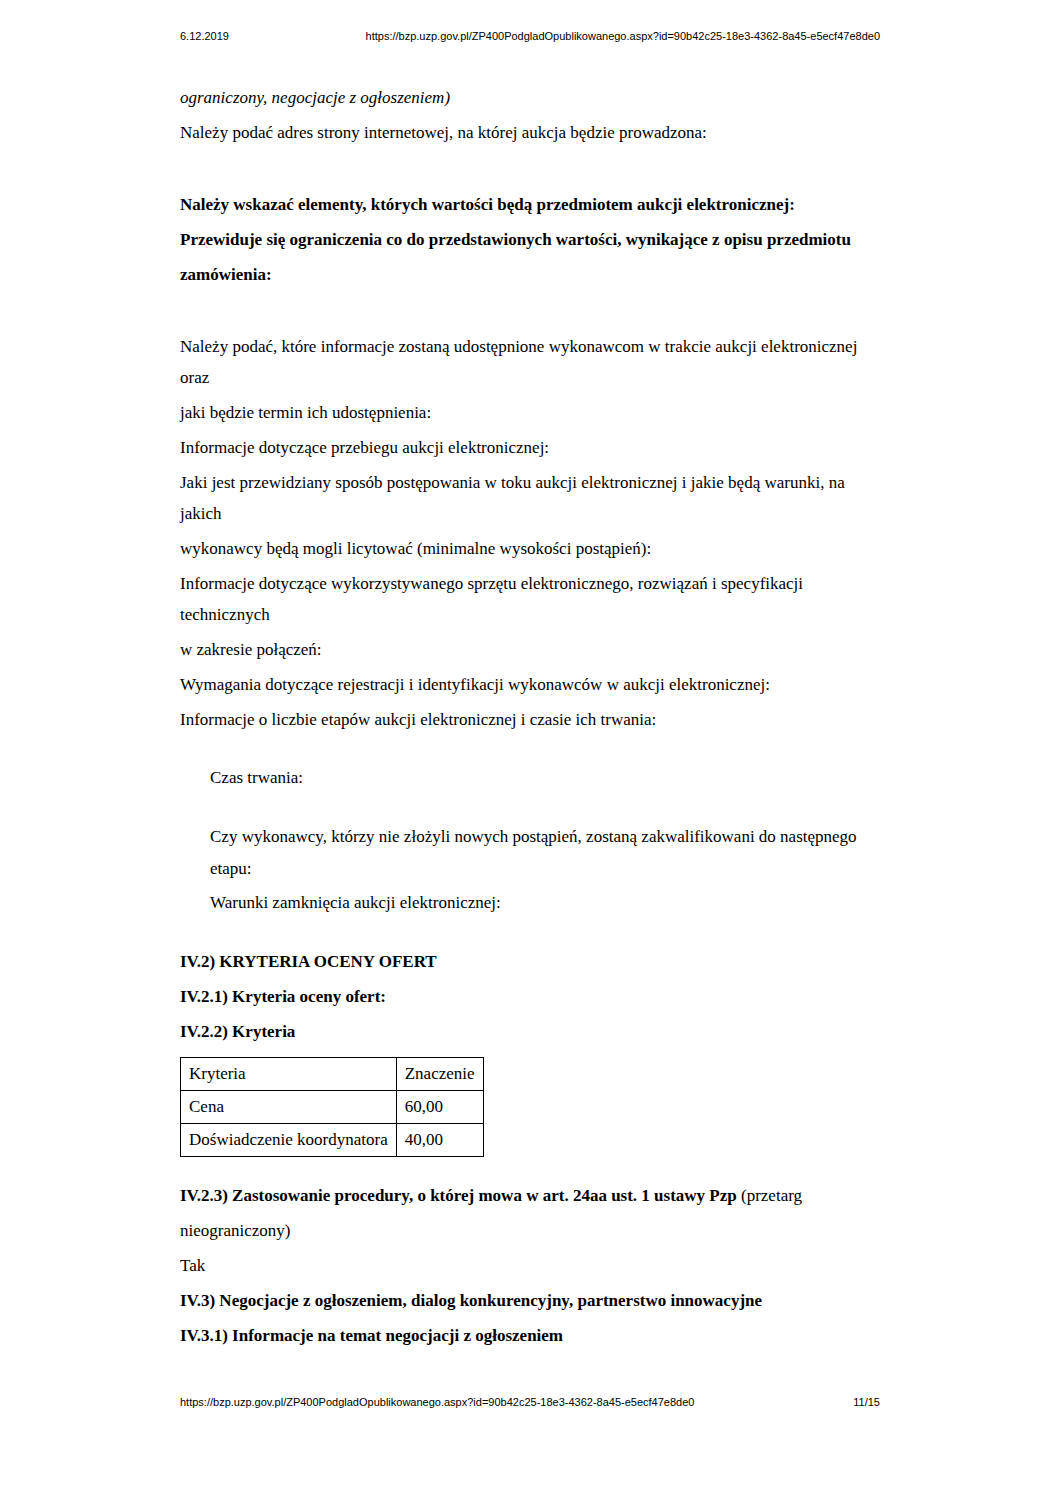6.12.2019
https://bzp.uzp.gov.pl/ZP400PodgladOpublikowanego.aspx?id=90b42c25-18e3-4362-8a45-e5ecf47e8de0
ograniczony, negocjacje z ogłoszeniem)
Należy podać adres strony internetowej, na której aukcja będzie prowadzona:
Należy wskazać elementy, których wartości będą przedmiotem aukcji elektronicznej:
Przewiduje się ograniczenia co do przedstawionych wartości, wynikające z opisu przedmiotu
zamówienia:
Należy podać, które informacje zostaną udostępnione wykonawcom w trakcie aukcji elektronicznej oraz
jaki będzie termin ich udostępnienia:
Informacje dotyczące przebiegu aukcji elektronicznej:
Jaki jest przewidziany sposób postępowania w toku aukcji elektronicznej i jakie będą warunki, na jakich
wykonawcy będą mogli licytować (minimalne wysokości postąpień):
Informacje dotyczące wykorzystywanego sprzętu elektronicznego, rozwiązań i specyfikacji technicznych
w zakresie połączeń:
Wymagania dotyczące rejestracji i identyfikacji wykonawców w aukcji elektronicznej:
Informacje o liczbie etapów aukcji elektronicznej i czasie ich trwania:
Czas trwania:
Czy wykonawcy, którzy nie złożyli nowych postąpień, zostaną zakwalifikowani do następnego etapu:
Warunki zamknięcia aukcji elektronicznej:
IV.2) KRYTERIA OCENY OFERT
IV.2.1) Kryteria oceny ofert:
IV.2.2) Kryteria
| Kryteria | Znaczenie |
| Cena | 60,00 |
| Doświadczenie koordynatora | 40,00 |
IV.2.3) Zastosowanie procedury, o której mowa w art. 24aa ust. 1 ustawy Pzp (przetarg
nieograniczony)
Tak
IV.3) Negocjacje z ogłoszeniem, dialog konkurencyjny, partnerstwo innowacyjne
IV.3.1) Informacje na temat negocjacji z ogłoszeniem
https://bzp.uzp.gov.pl/ZP400PodgladOpublikowanego.aspx?id=90b42c25-18e3-4362-8a45-e5ecf47e8de0
11/15